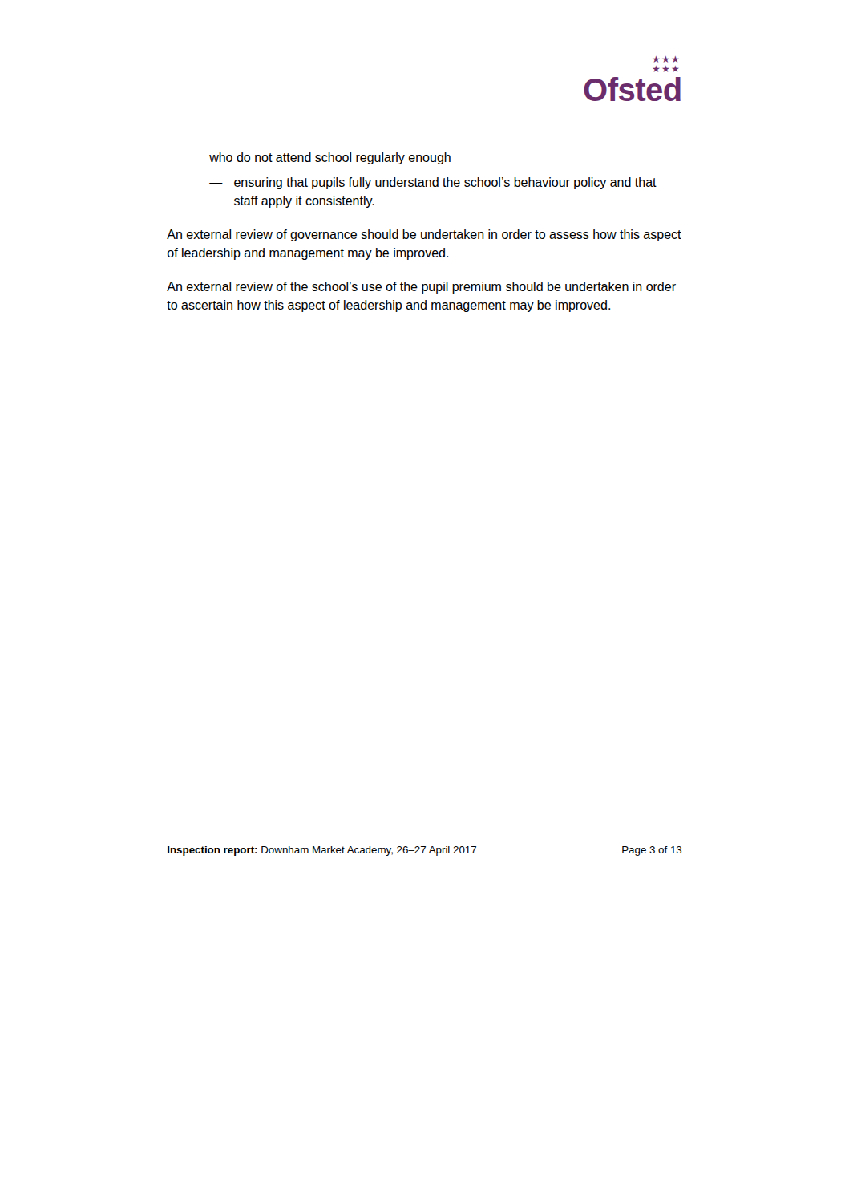★★★
★★★
Ofsted
who do not attend school regularly enough
ensuring that pupils fully understand the school’s behaviour policy and that staff apply it consistently.
An external review of governance should be undertaken in order to assess how this aspect of leadership and management may be improved.
An external review of the school’s use of the pupil premium should be undertaken in order to ascertain how this aspect of leadership and management may be improved.
Inspection report: Downham Market Academy, 26–27 April 2017
Page 3 of 13